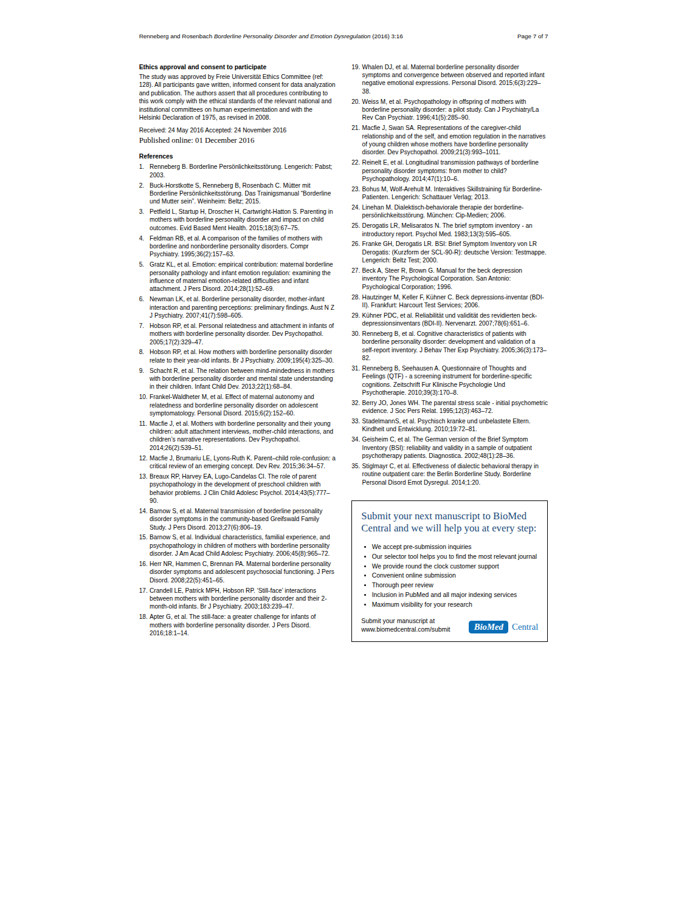Renneberg and Rosenbach Borderline Personality Disorder and Emotion Dysregulation (2016) 3:16
Page 7 of 7
Ethics approval and consent to participate
The study was approved by Freie Universität Ethics Committee (ref: 128). All participants gave written, informed consent for data analyzation and publication. The authors assert that all procedures contributing to this work comply with the ethical standards of the relevant national and institutional committees on human experimentation and with the Helsinki Declaration of 1975, as revised in 2008.
Received: 24 May 2016 Accepted: 24 November 2016
Published online: 01 December 2016
References
Renneberg B. Borderline Persönlichkeitsstörung. Lengerich: Pabst; 2003.
Buck-Horstkotte S, Renneberg B, Rosenbach C. Mütter mit Borderline Persönlichkeitsstörung. Das Trainigsmanual “Borderline und Mutter sein”. Weinheim: Beltz; 2015.
Petfield L, Startup H, Droscher H, Cartwright-Hatton S. Parenting in mothers with borderline personality disorder and impact on child outcomes. Evid Based Ment Health. 2015;18(3):67–75.
Feldman RB, et al. A comparison of the families of mothers with borderline and nonborderline personality disorders. Compr Psychiatry. 1995;36(2):157–63.
Gratz KL, et al. Emotion: empirical contribution: maternal borderline personality pathology and infant emotion regulation: examining the influence of maternal emotion-related difficulties and infant attachment. J Pers Disord. 2014;28(1):52–69.
Newman LK, et al. Borderline personality disorder, mother-infant interaction and parenting perceptions: preliminary findings. Aust N Z J Psychiatry. 2007;41(7):598–605.
Hobson RP, et al. Personal relatedness and attachment in infants of mothers with borderline personality disorder. Dev Psychopathol. 2005;17(2):329–47.
Hobson RP, et al. How mothers with borderline personality disorder relate to their year-old infants. Br J Psychiatry. 2009;195(4):325–30.
Schacht R, et al. The relation between mind-mindedness in mothers with borderline personality disorder and mental state understanding in their children. Infant Child Dev. 2013;22(1):68–84.
Frankel-Waldheter M, et al. Effect of maternal autonomy and relatedness and borderline personality disorder on adolescent symptomatology. Personal Disord. 2015;6(2):152–60.
Macfie J, et al. Mothers with borderline personality and their young children: adult attachment interviews, mother-child interactions, and children’s narrative representations. Dev Psychopathol. 2014;26(2):539–51.
Macfie J, Brumariu LE, Lyons-Ruth K. Parent–child role-confusion: a critical review of an emerging concept. Dev Rev. 2015;36:34–57.
Breaux RP, Harvey EA, Lugo-Candelas CI. The role of parent psychopathology in the development of preschool children with behavior problems. J Clin Child Adolesc Psychol. 2014;43(5):777–90.
Barnow S, et al. Maternal transmission of borderline personality disorder symptoms in the community-based Greifswald Family Study. J Pers Disord. 2013;27(6):806–19.
Barnow S, et al. Individual characteristics, familial experience, and psychopathology in children of mothers with borderline personality disorder. J Am Acad Child Adolesc Psychiatry. 2006;45(8):965–72.
Herr NR, Hammen C, Brennan PA. Maternal borderline personality disorder symptoms and adolescent psychosocial functioning. J Pers Disord. 2008;22(5):451–65.
Crandell LE, Patrick MPH, Hobson RP. ‘Still-face’ interactions between mothers with borderline personality disorder and their 2-month-old infants. Br J Psychiatry. 2003;183:239–47.
Apter G, et al. The still-face: a greater challenge for infants of mothers with borderline personality disorder. J Pers Disord. 2016;18:1–14.
Whalen DJ, et al. Maternal borderline personality disorder symptoms and convergence between observed and reported infant negative emotional expressions. Personal Disord. 2015;6(3):229–38.
Weiss M, et al. Psychopathology in offspring of mothers with borderline personality disorder: a pilot study. Can J Psychiatry/La Rev Can Psychiatr. 1996;41(5):285–90.
Macfie J, Swan SA. Representations of the caregiver-child relationship and of the self, and emotion regulation in the narratives of young children whose mothers have borderline personality disorder. Dev Psychopathol. 2009;21(3):993–1011.
Reinelt E, et al. Longitudinal transmission pathways of borderline personality disorder symptoms: from mother to child? Psychopathology. 2014;47(1):10–6.
Bohus M, Wolf-Arehult M. Interaktives Skillstraining für Borderline-Patienten. Lengerich: Schattauer Verlag; 2013.
Linehan M. Dialektisch-behaviorale therapie der borderline-persönlichkeitsstörung. München: Cip-Medien; 2006.
Derogatis LR, Melisaratos N. The brief symptom inventory - an introductory report. Psychol Med. 1983;13(3):595–605.
Franke GH, Derogatis LR. BSI: Brief Symptom Inventory von LR Derogatis: (Kurzform der SCL-90-R): deutsche Version: Testmappe. Lengerich: Beltz Test; 2000.
Beck A, Steer R, Brown G. Manual for the beck depression inventory The Psychological Corporation. San Antonio: Psychological Corporation; 1996.
Hautzinger M, Keller F, Kühner C. Beck depressions-inventar (BDI-II). Frankfurt: Harcourt Test Services; 2006.
Kühner PDC, et al. Reliabilität und validität des revidierten beck-depressionsinventars (BDI-II). Nervenarzt. 2007;78(6):651–6.
Renneberg B, et al. Cognitive characteristics of patients with borderline personality disorder: development and validation of a self-report inventory. J Behav Ther Exp Psychiatry. 2005;36(3):173–82.
Renneberg B, Seehausen A. Questionnaire of Thoughts and Feelings (QTF) - a screening instrument for borderline-specific cognitions. Zeitschrift Fur Klinische Psychologie Und Psychotherapie. 2010;39(3):170–8.
Berry JO, Jones WH. The parental stress scale - initial psychometric evidence. J Soc Pers Relat. 1995;12(3):463–72.
StadelmannS, et al. Psychisch kranke und unbelastete Eltern. Kindheit und Entwicklung. 2010;19:72–81.
Geisheim C, et al. The German version of the Brief Symptom Inventory (BSI): reliability and validity in a sample of outpatient psychotherapy patients. Diagnostica. 2002;48(1):28–36.
Stiglmayr C, et al. Effectiveness of dialectic behavioral therapy in routine outpatient care: the Berlin Borderline Study. Borderline Personal Disord Emot Dysregul. 2014;1:20.
Submit your next manuscript to BioMed Central and we will help you at every step:
We accept pre-submission inquiries
Our selector tool helps you to find the most relevant journal
We provide round the clock customer support
Convenient online submission
Thorough peer review
Inclusion in PubMed and all major indexing services
Maximum visibility for your research
Submit your manuscript at
www.biomedcentral.com/submit
BioMed Central